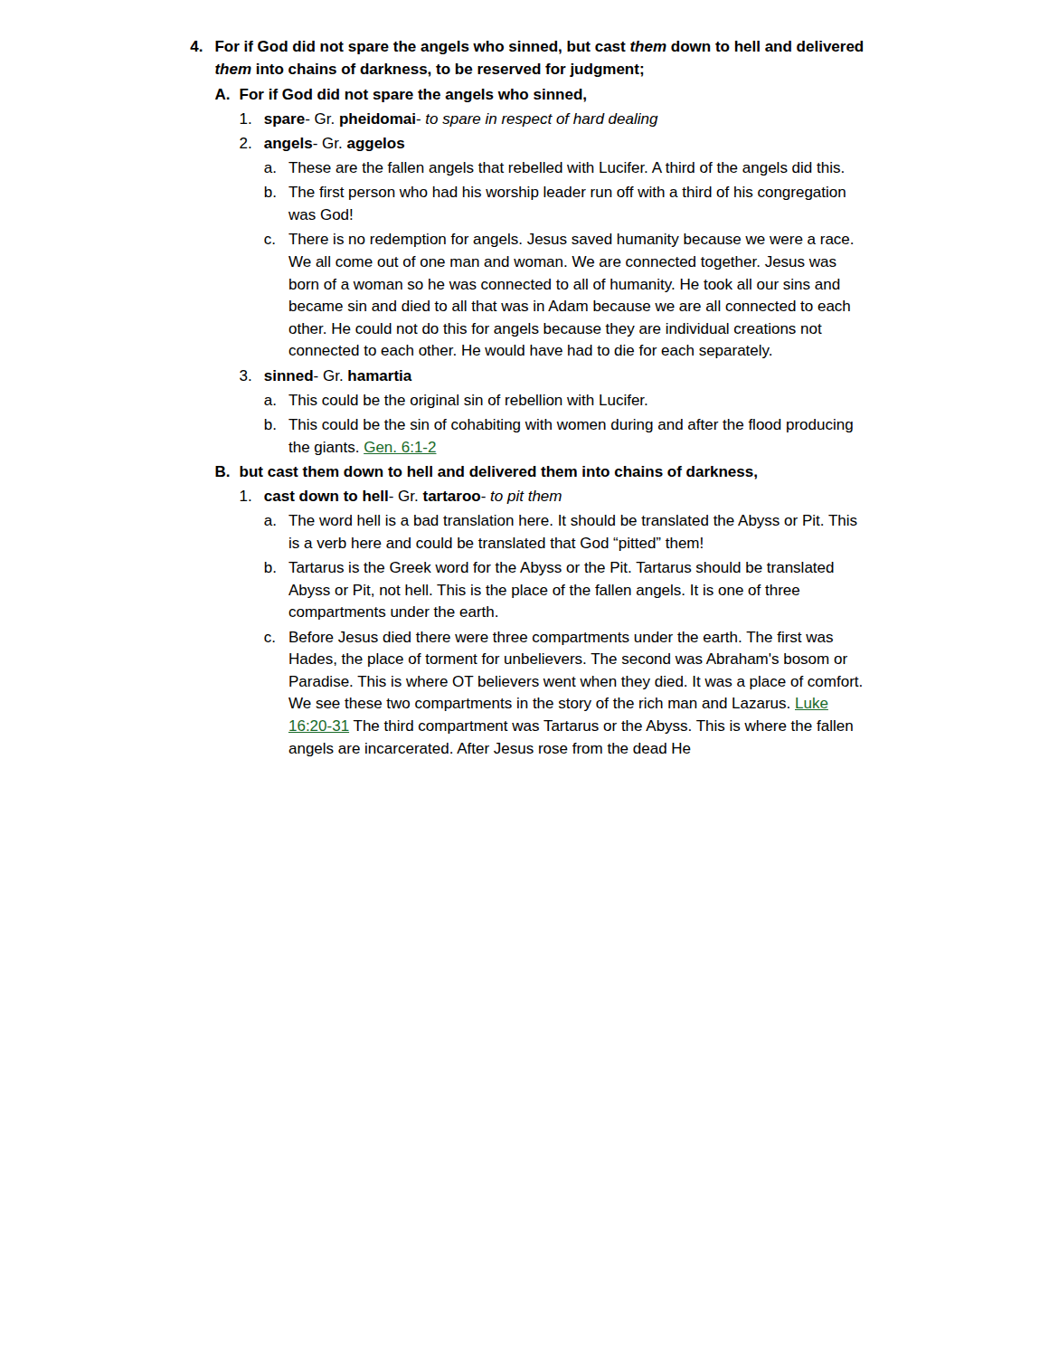4. For if God did not spare the angels who sinned, but cast them down to hell and delivered them into chains of darkness, to be reserved for judgment;
A. For if God did not spare the angels who sinned,
1. spare- Gr. pheidomai- to spare in respect of hard dealing
2. angels- Gr. aggelos
a. These are the fallen angels that rebelled with Lucifer. A third of the angels did this.
b. The first person who had his worship leader run off with a third of his congregation was God!
c. There is no redemption for angels. Jesus saved humanity because we were a race. We all come out of one man and woman. We are connected together. Jesus was born of a woman so he was connected to all of humanity. He took all our sins and became sin and died to all that was in Adam because we are all connected to each other. He could not do this for angels because they are individual creations not connected to each other. He would have had to die for each separately.
3. sinned- Gr. hamartia
a. This could be the original sin of rebellion with Lucifer.
b. This could be the sin of cohabiting with women during and after the flood producing the giants. Gen. 6:1-2
B. but cast them down to hell and delivered them into chains of darkness,
1. cast down to hell- Gr. tartaroo- to pit them
a. The word hell is a bad translation here. It should be translated the Abyss or Pit. This is a verb here and could be translated that God “pitted” them!
b. Tartarus is the Greek word for the Abyss or the Pit. Tartarus should be translated Abyss or Pit, not hell. This is the place of the fallen angels. It is one of three compartments under the earth.
c. Before Jesus died there were three compartments under the earth. The first was Hades, the place of torment for unbelievers. The second was Abraham's bosom or Paradise. This is where OT believers went when they died. It was a place of comfort. We see these two compartments in the story of the rich man and Lazarus. Luke 16:20-31 The third compartment was Tartarus or the Abyss. This is where the fallen angels are incarcerated. After Jesus rose from the dead He